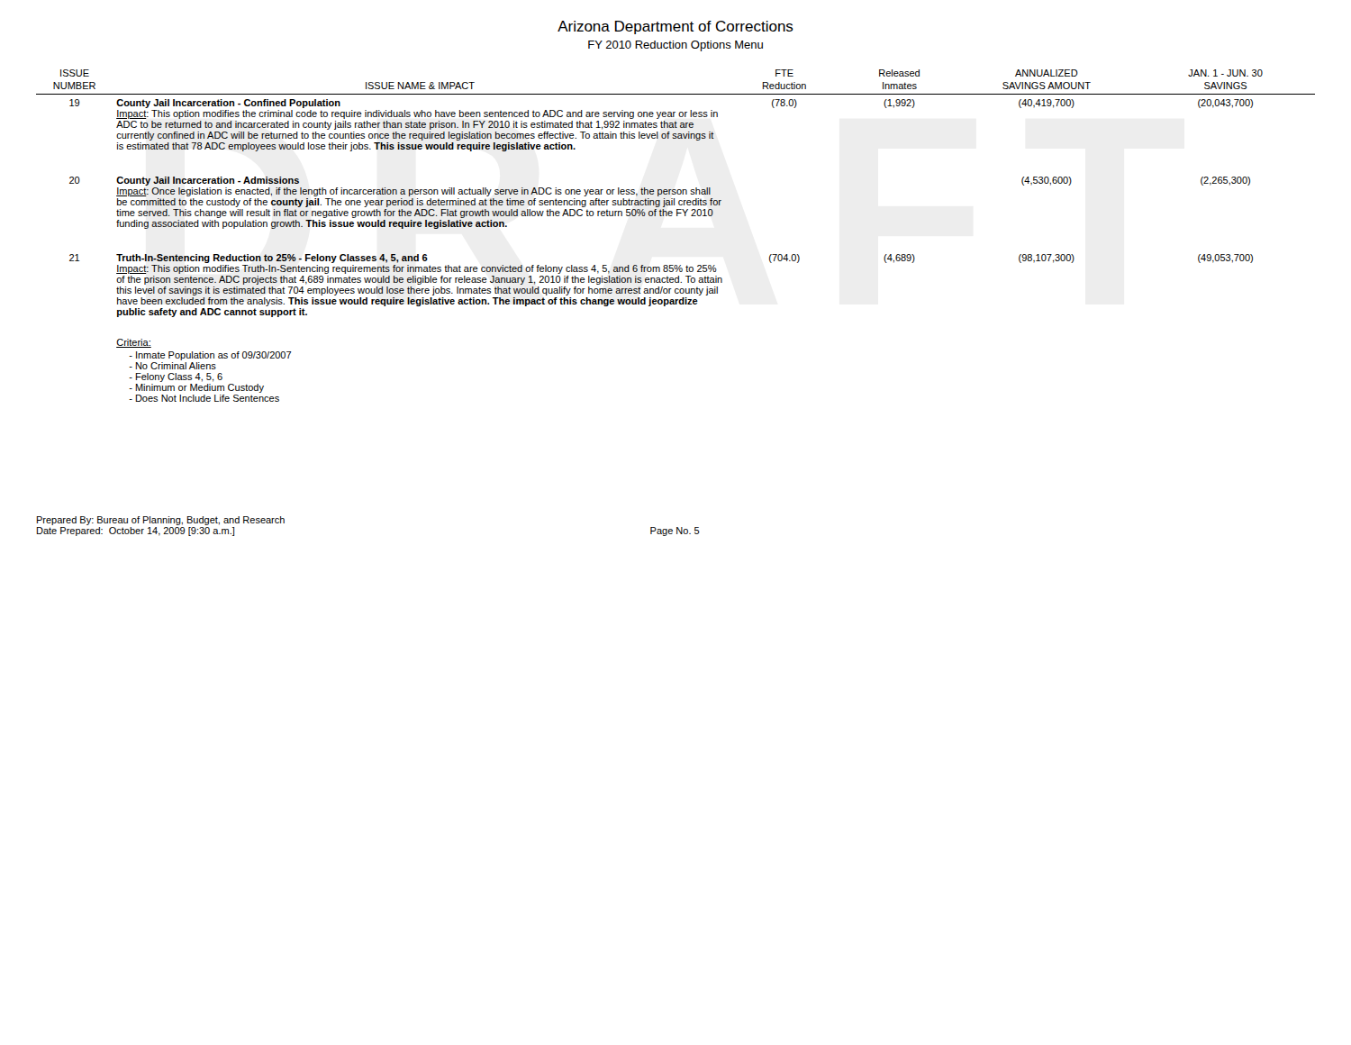DRAFT
Arizona Department of Corrections
FY 2010 Reduction Options Menu
| ISSUE | | FTE | Released | ANNUALIZED | JAN. 1 - JUN. 30 |
| --- | --- | --- | --- | --- | --- |
| NUMBER | ISSUE NAME & IMPACT | Reduction | Inmates | SAVINGS AMOUNT | SAVINGS |
| 19 | County Jail Incarceration - Confined Population Impact : This option modifies the criminal code to require individuals who have been sentenced to ADC and are serving one year or less in ADC to be returned to and incarcerated in county jails rather than state prison. In FY 2010 it is estimated that 1,992 inmates that are currently confined in ADC will be returned to the counties once the required legislation becomes effective. To attain this level of savings it is estimated that 78 ADC employees would lose their jobs. This issue would require legislative action. | (78.0) | (1,992) | (40,419,700) | (20,043,700) |
| 20 | County Jail Incarceration - Admissions Impact : Once legislation is enacted, if the length of incarceration a person will actually serve in ADC is one year or less, the person shall be committed to the custody of the county jail . The one year period is determined at the time of sentencing after subtracting jail credits for time served. This change will result in flat or negative growth for the ADC. Flat growth would allow the ADC to return 50% of the FY 2010 funding associated with population growth. This issue would require legislative action. | | | (4,530,600) | (2,265,300) |
| 21 | Truth-In-Sentencing Reduction to 25% - Felony Classes 4, 5, and 6 Impact : This option modifies Truth-In-Sentencing requirements for inmates that are convicted of felony class 4, 5, and 6 from 85% to 25% of the prison sentence. ADC projects that 4,689 inmates would be eligible for release January 1, 2010 if the legislation is enacted. To attain this level of savings it is estimated that 704 employees would lose there jobs. Inmates that would qualify for home arrest and/or county jail have been excluded from the analysis. This issue would require legislative action. The impact of this change would jeopardize public safety and ADC cannot support it. Criteria: Inmate Population as of 09/30/2007 No Criminal Aliens Felony Class 4, 5, 6 Minimum or Medium Custody Does Not Include Life Sentences | (704.0) | (4,689) | (98,107,300) | (49,053,700) |
Prepared By: Bureau of Planning, Budget, and Research
Date Prepared: October 14, 2009 [9:30 a.m.] Page No. 5